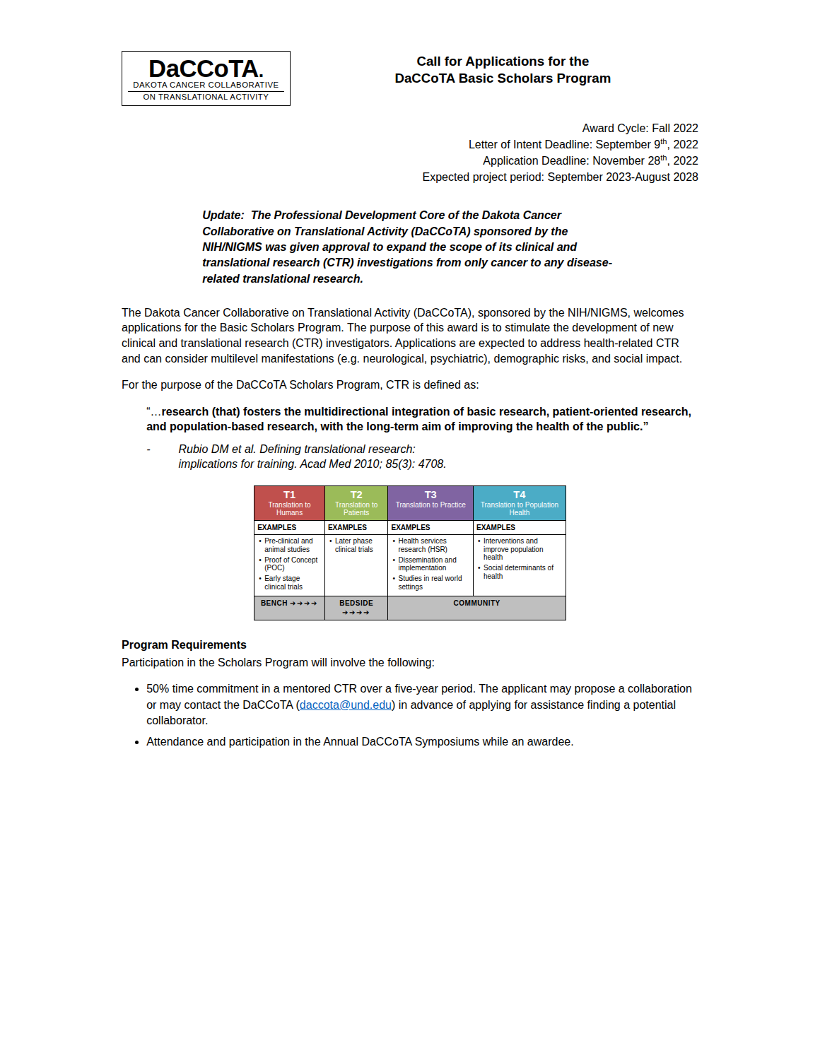DaCCoTA. Dakota Cancer Collaborative on Translational Activity
Call for Applications for the
DaCCoTA Basic Scholars Program
Award Cycle: Fall 2022
Letter of Intent Deadline: September 9th, 2022
Application Deadline: November 28th, 2022
Expected project period: September 2023-August 2028
Update: The Professional Development Core of the Dakota Cancer Collaborative on Translational Activity (DaCCoTA) sponsored by the NIH/NIGMS was given approval to expand the scope of its clinical and translational research (CTR) investigations from only cancer to any disease-related translational research.
The Dakota Cancer Collaborative on Translational Activity (DaCCoTA), sponsored by the NIH/NIGMS, welcomes applications for the Basic Scholars Program. The purpose of this award is to stimulate the development of new clinical and translational research (CTR) investigators. Applications are expected to address health-related CTR and can consider multilevel manifestations (e.g. neurological, psychiatric), demographic risks, and social impact.
For the purpose of the DaCCoTA Scholars Program, CTR is defined as:
“…research (that) fosters the multidirectional integration of basic research, patient-oriented research, and population-based research, with the long-term aim of improving the health of the public.”
- Rubio DM et al. Defining translational research:
implications for training. Acad Med 2010; 85(3): 4708.
| T1 Translation to Humans | T2 Translation to Patients | T3 Translation to Practice | T4 Translation to Population Health |
| --- | --- | --- | --- |
| EXAMPLES | EXAMPLES | EXAMPLES | EXAMPLES |
| Pre-clinical and animal studies Proof of Concept (POC) Early stage clinical trials | Later phase clinical trials | Health services research (HSR) Dissemination and implementation Studies in real world settings | Interventions and improve population health Social determinants of health |
| BENCH ➔➔➔➔ | BEDSIDE ➔➔➔➔ | COMMUNITY |
Program Requirements
Participation in the Scholars Program will involve the following:
50% time commitment in a mentored CTR over a five-year period. The applicant may propose a collaboration or may contact the DaCCoTA (daccota@und.edu) in advance of applying for assistance finding a potential collaborator.
Attendance and participation in the Annual DaCCoTA Symposiums while an awardee.